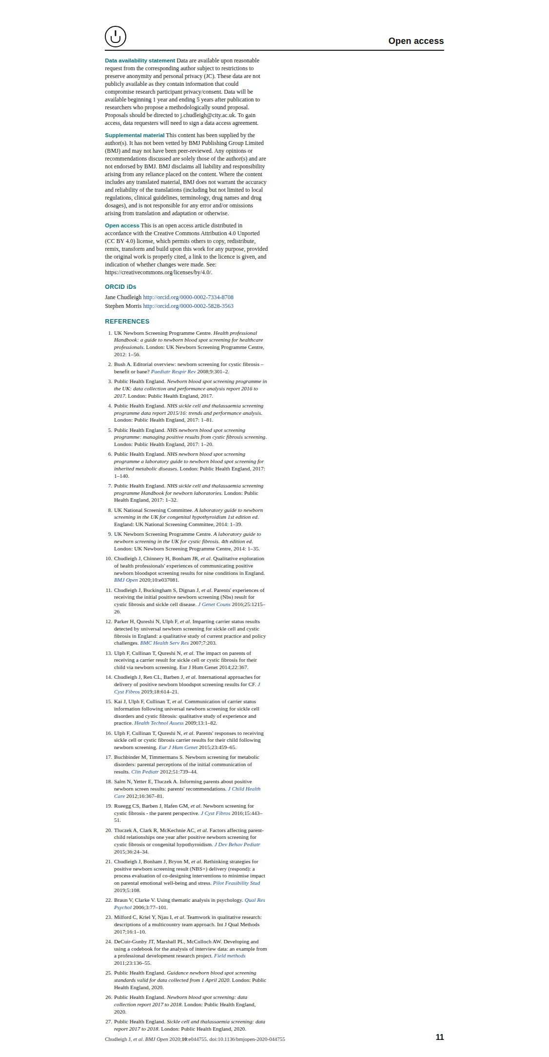Open access
Data availability statement Data are available upon reasonable request from the corresponding author subject to restrictions to preserve anonymity and personal privacy (JC). These data are not publicly available as they contain information that could compromise research participant privacy/consent. Data will be available beginning 1 year and ending 5 years after publication to researchers who propose a methodologically sound proposal. Proposals should be directed to j.chudleigh@city.ac.uk. To gain access, data requesters will need to sign a data access agreement.
Supplemental material This content has been supplied by the author(s). It has not been vetted by BMJ Publishing Group Limited (BMJ) and may not have been peer-reviewed. Any opinions or recommendations discussed are solely those of the author(s) and are not endorsed by BMJ. BMJ disclaims all liability and responsibility arising from any reliance placed on the content. Where the content includes any translated material, BMJ does not warrant the accuracy and reliability of the translations (including but not limited to local regulations, clinical guidelines, terminology, drug names and drug dosages), and is not responsible for any error and/or omissions arising from translation and adaptation or otherwise.
Open access This is an open access article distributed in accordance with the Creative Commons Attribution 4.0 Unported (CC BY 4.0) license, which permits others to copy, redistribute, remix, transform and build upon this work for any purpose, provided the original work is properly cited, a link to the licence is given, and indication of whether changes were made. See: https://creativecommons.org/licenses/by/4.0/.
ORCID iDs
Jane Chudleigh http://orcid.org/0000-0002-7334-8708
Stephen Morris http://orcid.org/0000-0002-5828-3563
REFERENCES
UK Newborn Screening Programme Centre. Health professional Handbook: a guide to newborn blood spot screening for healthcare professionals. London: UK Newborn Screening Programme Centre, 2012: 1–56.
Bush A. Editorial overview: newborn screening for cystic fibrosis – benefit or bane? Paediatr Respir Rev 2008;9:301–2.
Public Health England. Newborn blood spot screening programme in the UK: data collection and performance analysis report 2016 to 2017. London: Public Health England, 2017.
Public Health England. NHS sickle cell and thalassaemia screening programme data report 2015/16: trends and performance analysis. London: Public Health England, 2017: 1–81.
Public Health England. NHS newborn blood spot screening programme: managing positive results from cystic fibrosis screening. London: Public Health England, 2017: 1–20.
Public Health England. NHS newborn blood spot screening programme a laboratory guide to newborn blood spot screening for inherited metabolic diseases. London: Public Health England, 2017: 1–140.
Public Health England. NHS sickle cell and thalassaemia screening programme Handbook for newborn laboratories. London: Public Health England, 2017: 1–32.
UK National Screening Committee. A laboratory guide to newborn screening in the UK for congenital hypothyroidism 1st edition ed. England: UK National Screening Committee, 2014: 1–39.
UK Newborn Screening Programme Centre. A laboratory guide to newborn screening in the UK for cystic fibrosis. 4th edition ed. London: UK Newborn Screening Programme Centre, 2014: 1–35.
Chudleigh J, Chinnery H, Bonham JR, et al. Qualitative exploration of health professionals' experiences of communicating positive newborn bloodspot screening results for nine conditions in England. BMJ Open 2020;10:e037081.
Chudleigh J, Buckingham S, Dignan J, et al. Parents' experiences of receiving the initial positive newborn screening (Nbs) result for cystic fibrosis and sickle cell disease. J Genet Couns 2016;25:1215–26.
Parker H, Qureshi N, Ulph F, et al. Imparting carrier status results detected by universal newborn screening for sickle cell and cystic fibrosis in England: a qualitative study of current practice and policy challenges. BMC Health Serv Res 2007;7:203.
Ulph F, Cullinan T, Qureshi N, et al. The impact on parents of receiving a carrier result for sickle cell or cystic fibrosis for their child via newborn screening. Eur J Hum Genet 2014;22:367.
Chudleigh J, Ren CL, Barben J, et al. International approaches for delivery of positive newborn bloodspot screening results for CF. J Cyst Fibros 2019;18:614–21.
Kai J, Ulph F, Cullinan T, et al. Communication of carrier status information following universal newborn screening for sickle cell disorders and cystic fibrosis: qualitative study of experience and practice. Health Technol Assess 2009;13:1–82.
Ulph F, Cullinan T, Qureshi N, et al. Parents' responses to receiving sickle cell or cystic fibrosis carrier results for their child following newborn screening. Eur J Hum Genet 2015;23:459–65.
Buchbinder M, Timmermans S. Newborn screening for metabolic disorders: parental perceptions of the initial communication of results. Clin Pediatr 2012;51:739–44.
Salm N, Yetter E, Tluczek A. Informing parents about positive newborn screen results: parents' recommendations. J Child Health Care 2012;16:367–81.
Rueegg CS, Barben J, Hafen GM, et al. Newborn screening for cystic fibrosis - the parent perspective. J Cyst Fibros 2016;15:443–51.
Tluczek A, Clark R, McKechnie AC, et al. Factors affecting parent-child relationships one year after positive newborn screening for cystic fibrosis or congenital hypothyroidism. J Dev Behav Pediatr 2015;36:24–34.
Chudleigh J, Bonham J, Bryon M, et al. Rethinking strategies for positive newborn screening result (NBS+) delivery (respond): a process evaluation of co-designing interventions to minimise impact on parental emotional well-being and stress. Pilot Feasibility Stud 2019;5:108.
Braun V, Clarke V. Using thematic analysis in psychology. Qual Res Psychol 2006;3:77–101.
Milford C, Kriel Y, Njau I, et al. Teamwork in qualitative research: descriptions of a multicountry team approach. Int J Qual Methods 2017;16:1–10.
DeCuir-Gunby JT, Marshall PL, McCulloch AW. Developing and using a codebook for the analysis of interview data: an example from a professional development research project. Field methods 2011;23:136–55.
Public Health England. Guidance newborn blood spot screening standards valid for data collected from 1 April 2020. London: Public Health England, 2020.
Public Health England. Newborn blood spot screening: data collection report 2017 to 2018. London: Public Health England, 2020.
Public Health England. Sickle cell and thalassaemia screening: data report 2017 to 2018. London: Public Health England, 2020.
Chudleigh J, et al. BMJ Open 2020;10:e044755. doi:10.1136/bmjopen-2020-044755
11